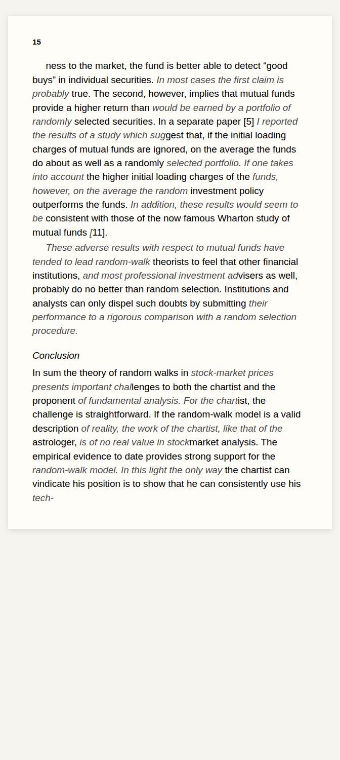15
ness to the market, the fund is better able to detect “good buys” in individual securities. In most cases the first claim is probably true. The second, however, implies that mutual funds provide a higher return than would be earned by a portfolio of randomly selected securities. In a separate paper [5] I reported the results of a study which suggest that, if the initial loading charges of mutual funds are ignored, on the average the funds do about as well as a randomly selected portfolio. If one takes into account the higher initial loading charges of the funds, however, on the average the random investment policy outperforms the funds. In addition, these results would seem to be consistent with those of the now famous Wharton study of mutual funds [11].
These adverse results with respect to mutual funds have tended to lead random-walk theorists to feel that other financial institutions, and most professional investment advisers as well, probably do no better than random selection. Institutions and analysts can only dispel such doubts by submitting their performance to a rigorous comparison with a random selection procedure.
Conclusion
In sum the theory of random walks in stock-market prices presents important challenges to both the chartist and the proponent of fundamental analysis. For the chartist, the challenge is straightforward. If the random-walk model is a valid description of reality, the work of the chartist, like that of the astrologer, is of no real value in stockmarket analysis. The empirical evidence to date provides strong support for the random-walk model. In this light the only way the chartist can vindicate his position is to show that he can consistently use his tech-